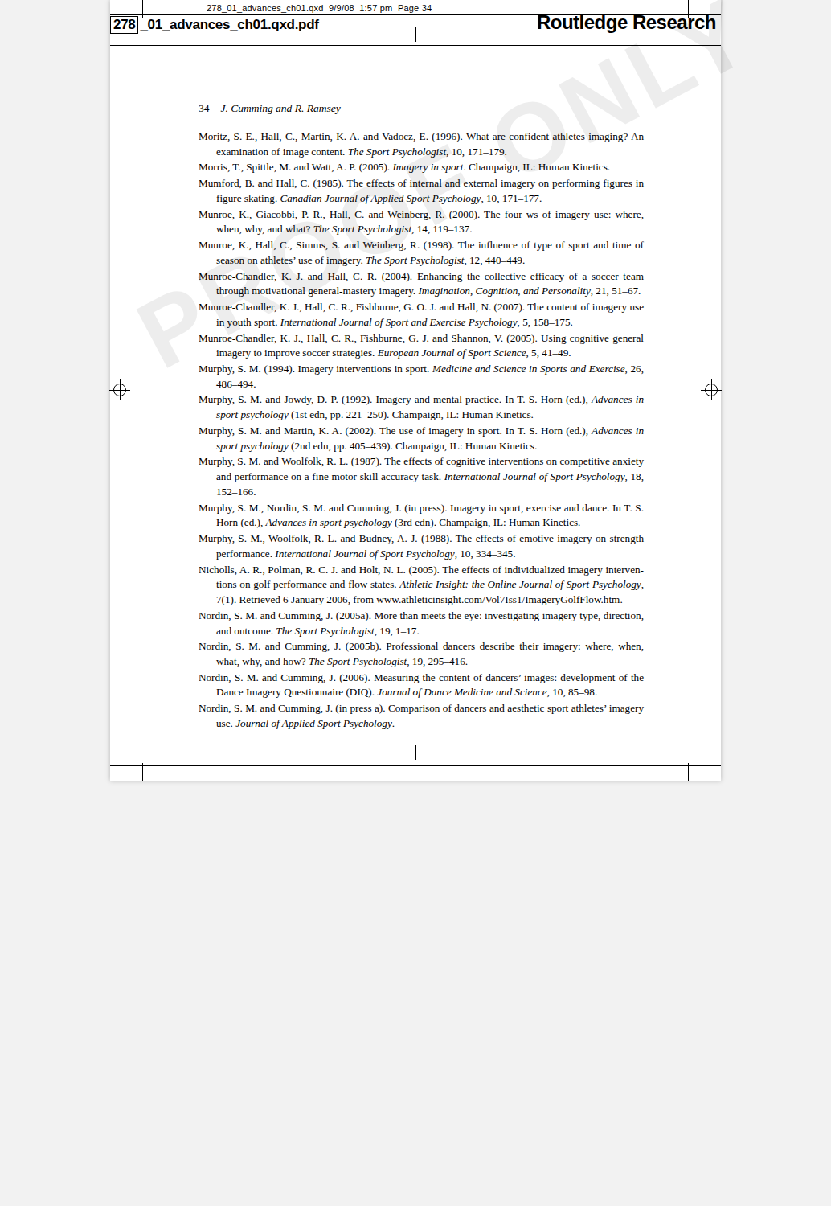278_01_advances_ch01.qxd 9/9/08 1:57 pm Page 34
278_01_advances_ch01.qxd.pdf
Routledge Research
PROOF ONLY
34 J. Cumming and R. Ramsey
Moritz, S. E., Hall, C., Martin, K. A. and Vadocz, E. (1996). What are confident athletes imaging? An examination of image content. The Sport Psychologist, 10, 171–179.
Morris, T., Spittle, M. and Watt, A. P. (2005). Imagery in sport. Champaign, IL: Human Kinetics.
Mumford, B. and Hall, C. (1985). The effects of internal and external imagery on performing figures in figure skating. Canadian Journal of Applied Sport Psychology, 10, 171–177.
Munroe, K., Giacobbi, P. R., Hall, C. and Weinberg, R. (2000). The four ws of imagery use: where, when, why, and what? The Sport Psychologist, 14, 119–137.
Munroe, K., Hall, C., Simms, S. and Weinberg, R. (1998). The influence of type of sport and time of season on athletes’ use of imagery. The Sport Psychologist, 12, 440–449.
Munroe-Chandler, K. J. and Hall, C. R. (2004). Enhancing the collective efficacy of a soccer team through motivational general-mastery imagery. Imagination, Cognition, and Personality, 21, 51–67.
Munroe-Chandler, K. J., Hall, C. R., Fishburne, G. O. J. and Hall, N. (2007). The content of imagery use in youth sport. International Journal of Sport and Exercise Psychology, 5, 158–175.
Munroe-Chandler, K. J., Hall, C. R., Fishburne, G. J. and Shannon, V. (2005). Using cognitive general imagery to improve soccer strategies. European Journal of Sport Science, 5, 41–49.
Murphy, S. M. (1994). Imagery interventions in sport. Medicine and Science in Sports and Exercise, 26, 486–494.
Murphy, S. M. and Jowdy, D. P. (1992). Imagery and mental practice. In T. S. Horn (ed.), Advances in sport psychology (1st edn, pp. 221–250). Champaign, IL: Human Kinetics.
Murphy, S. M. and Martin, K. A. (2002). The use of imagery in sport. In T. S. Horn (ed.), Advances in sport psychology (2nd edn, pp. 405–439). Champaign, IL: Human Kinetics.
Murphy, S. M. and Woolfolk, R. L. (1987). The effects of cognitive interventions on competitive anxiety and performance on a fine motor skill accuracy task. International Journal of Sport Psychology, 18, 152–166.
Murphy, S. M., Nordin, S. M. and Cumming, J. (in press). Imagery in sport, exercise and dance. In T. S. Horn (ed.), Advances in sport psychology (3rd edn). Champaign, IL: Human Kinetics.
Murphy, S. M., Woolfolk, R. L. and Budney, A. J. (1988). The effects of emotive imagery on strength performance. International Journal of Sport Psychology, 10, 334–345.
Nicholls, A. R., Polman, R. C. J. and Holt, N. L. (2005). The effects of individualized imagery interventions on golf performance and flow states. Athletic Insight: the Online Journal of Sport Psychology, 7(1). Retrieved 6 January 2006, from www.athleticinsight.com/Vol7Iss1/ImageryGolfFlow.htm.
Nordin, S. M. and Cumming, J. (2005a). More than meets the eye: investigating imagery type, direction, and outcome. The Sport Psychologist, 19, 1–17.
Nordin, S. M. and Cumming, J. (2005b). Professional dancers describe their imagery: where, when, what, why, and how? The Sport Psychologist, 19, 295–416.
Nordin, S. M. and Cumming, J. (2006). Measuring the content of dancers’ images: development of the Dance Imagery Questionnaire (DIQ). Journal of Dance Medicine and Science, 10, 85–98.
Nordin, S. M. and Cumming, J. (in press a). Comparison of dancers and aesthetic sport athletes’ imagery use. Journal of Applied Sport Psychology.